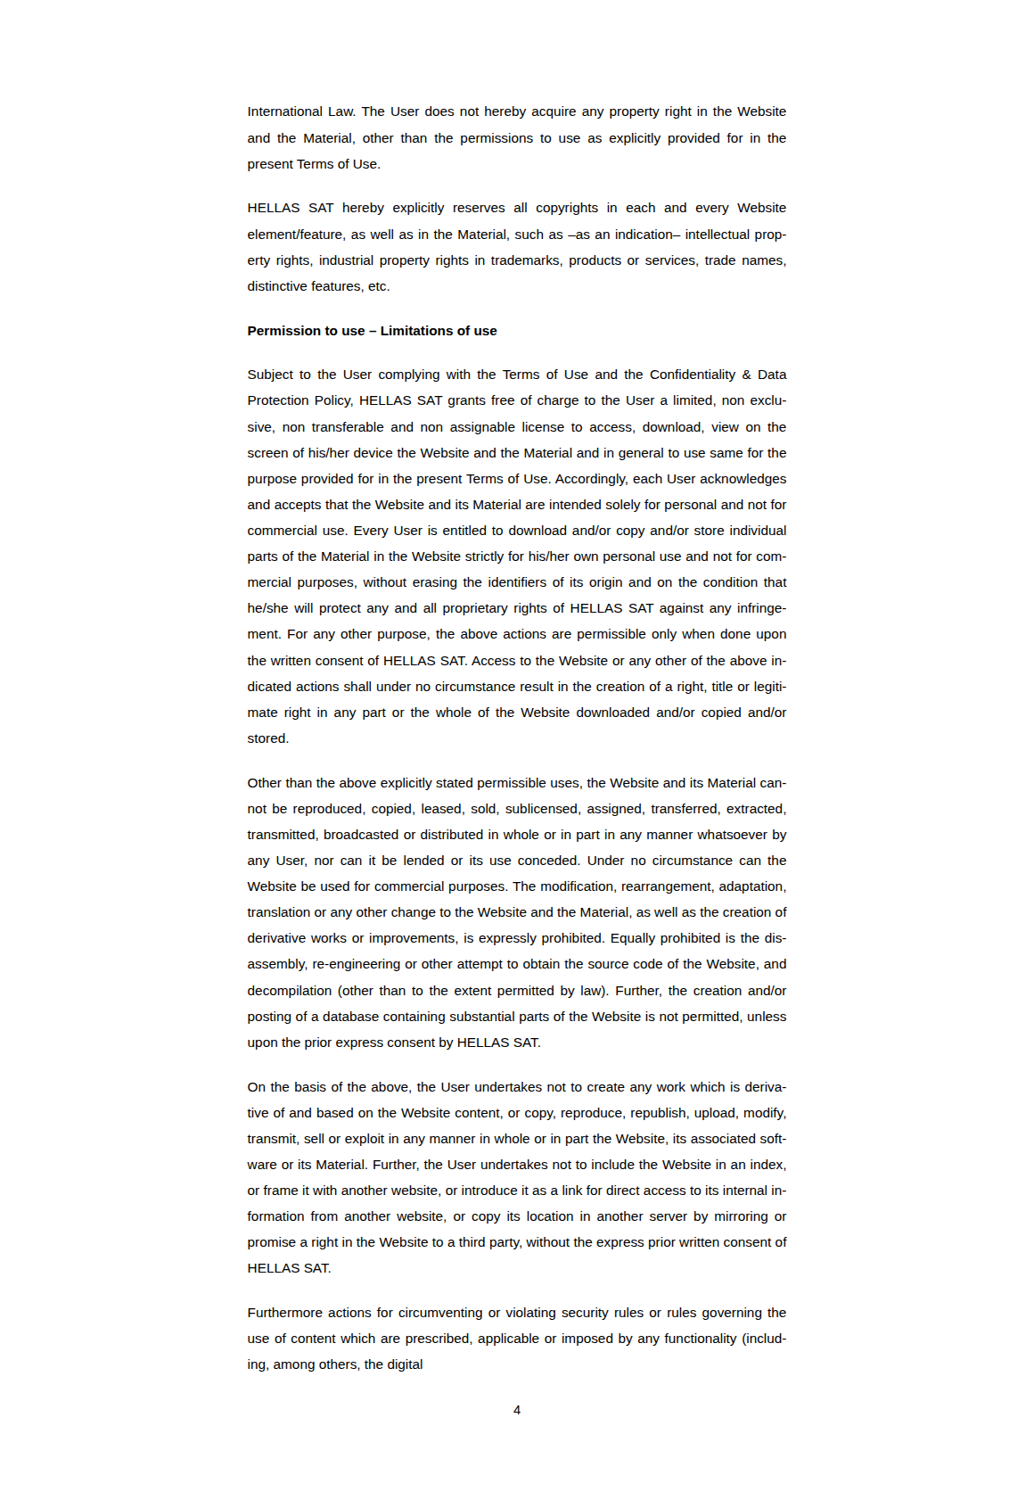International Law. The User does not hereby acquire any property right in the Website and the Material, other than the permissions to use as explicitly provided for in the present Terms of Use.
HELLAS SAT hereby explicitly reserves all copyrights in each and every Website element/feature, as well as in the Material, such as –as an indication– intellectual property rights, industrial property rights in trademarks, products or services, trade names, distinctive features, etc.
Permission to use – Limitations of use
Subject to the User complying with the Terms of Use and the Confidentiality & Data Protection Policy, HELLAS SAT grants free of charge to the User a limited, non exclusive, non transferable and non assignable license to access, download, view on the screen of his/her device the Website and the Material and in general to use same for the purpose provided for in the present Terms of Use. Accordingly, each User acknowledges and accepts that the Website and its Material are intended solely for personal and not for commercial use. Every User is entitled to download and/or copy and/or store individual parts of the Material in the Website strictly for his/her own personal use and not for commercial purposes, without erasing the identifiers of its origin and on the condition that he/she will protect any and all proprietary rights of HELLAS SAT against any infringement. For any other purpose, the above actions are permissible only when done upon the written consent of HELLAS SAT. Access to the Website or any other of the above indicated actions shall under no circumstance result in the creation of a right, title or legitimate right in any part or the whole of the Website downloaded and/or copied and/or stored.
Other than the above explicitly stated permissible uses, the Website and its Material cannot be reproduced, copied, leased, sold, sublicensed, assigned, transferred, extracted, transmitted, broadcasted or distributed in whole or in part in any manner whatsoever by any User, nor can it be lended or its use conceded. Under no circumstance can the Website be used for commercial purposes. The modification, rearrangement, adaptation, translation or any other change to the Website and the Material, as well as the creation of derivative works or improvements, is expressly prohibited. Equally prohibited is the disassembly, re-engineering or other attempt to obtain the source code of the Website, and decompilation (other than to the extent permitted by law). Further, the creation and/or posting of a database containing substantial parts of the Website is not permitted, unless upon the prior express consent by HELLAS SAT.
On the basis of the above, the User undertakes not to create any work which is derivative of and based on the Website content, or copy, reproduce, republish, upload, modify, transmit, sell or exploit in any manner in whole or in part the Website, its associated software or its Material. Further, the User undertakes not to include the Website in an index, or frame it with another website, or introduce it as a link for direct access to its internal information from another website, or copy its location in another server by mirroring or promise a right in the Website to a third party, without the express prior written consent of HELLAS SAT.
Furthermore actions for circumventing or violating security rules or rules governing the use of content which are prescribed, applicable or imposed by any functionality (including, among others, the digital
4